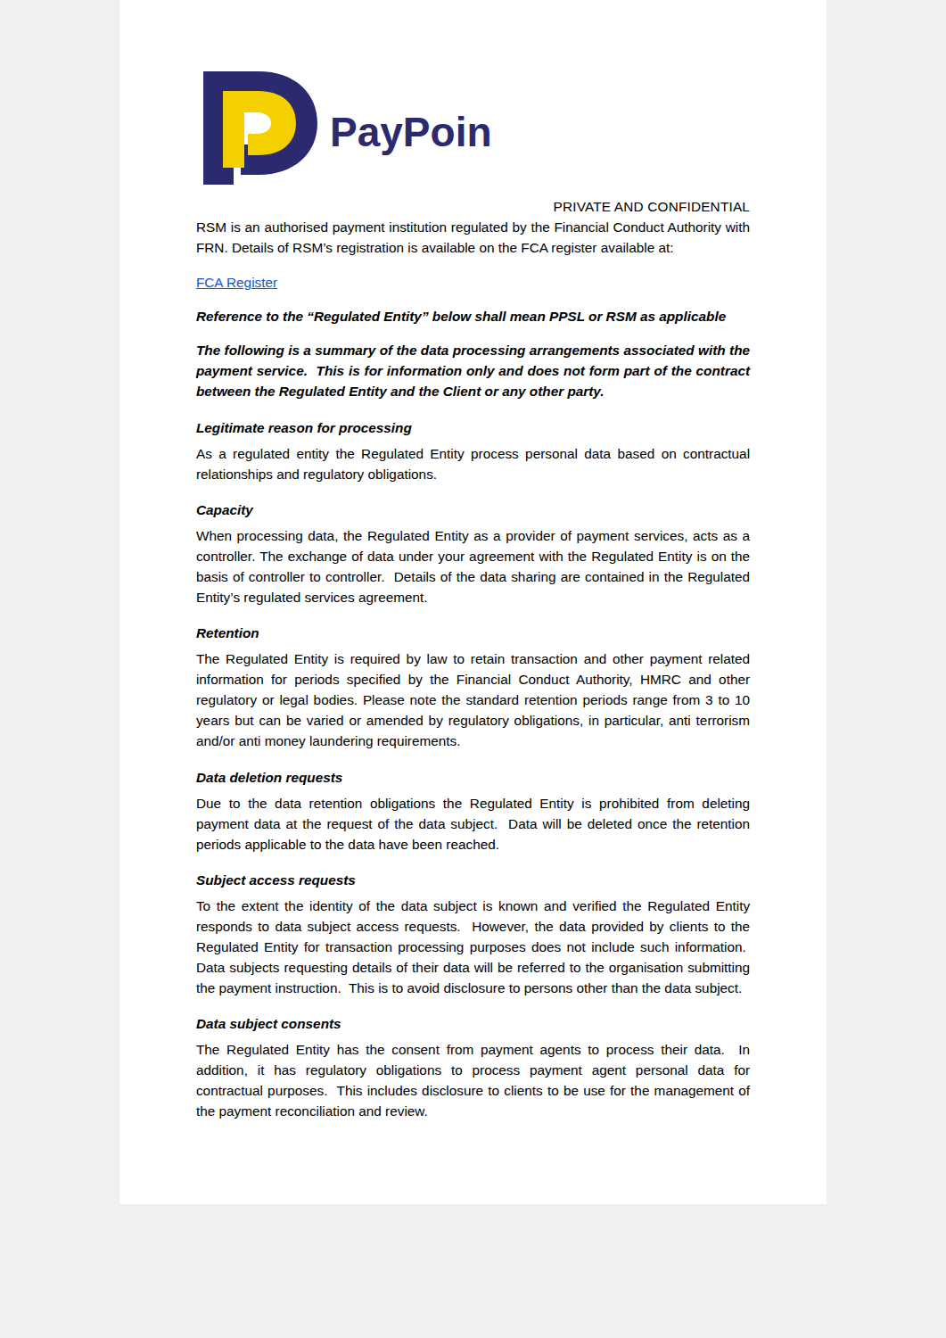PayPoint
PRIVATE AND CONFIDENTIAL
RSM is an authorised payment institution regulated by the Financial Conduct Authority with FRN. Details of RSM’s registration is available on the FCA register available at:
FCA Register
Reference to the “Regulated Entity” below shall mean PPSL or RSM as applicable
The following is a summary of the data processing arrangements associated with the payment service. This is for information only and does not form part of the contract between the Regulated Entity and the Client or any other party.
Legitimate reason for processing
As a regulated entity the Regulated Entity process personal data based on contractual relationships and regulatory obligations.
Capacity
When processing data, the Regulated Entity as a provider of payment services, acts as a controller. The exchange of data under your agreement with the Regulated Entity is on the basis of controller to controller. Details of the data sharing are contained in the Regulated Entity’s regulated services agreement.
Retention
The Regulated Entity is required by law to retain transaction and other payment related information for periods specified by the Financial Conduct Authority, HMRC and other regulatory or legal bodies. Please note the standard retention periods range from 3 to 10 years but can be varied or amended by regulatory obligations, in particular, anti terrorism and/or anti money laundering requirements.
Data deletion requests
Due to the data retention obligations the Regulated Entity is prohibited from deleting payment data at the request of the data subject. Data will be deleted once the retention periods applicable to the data have been reached.
Subject access requests
To the extent the identity of the data subject is known and verified the Regulated Entity responds to data subject access requests. However, the data provided by clients to the Regulated Entity for transaction processing purposes does not include such information. Data subjects requesting details of their data will be referred to the organisation submitting the payment instruction. This is to avoid disclosure to persons other than the data subject.
Data subject consents
The Regulated Entity has the consent from payment agents to process their data. In addition, it has regulatory obligations to process payment agent personal data for contractual purposes. This includes disclosure to clients to be use for the management of the payment reconciliation and review.